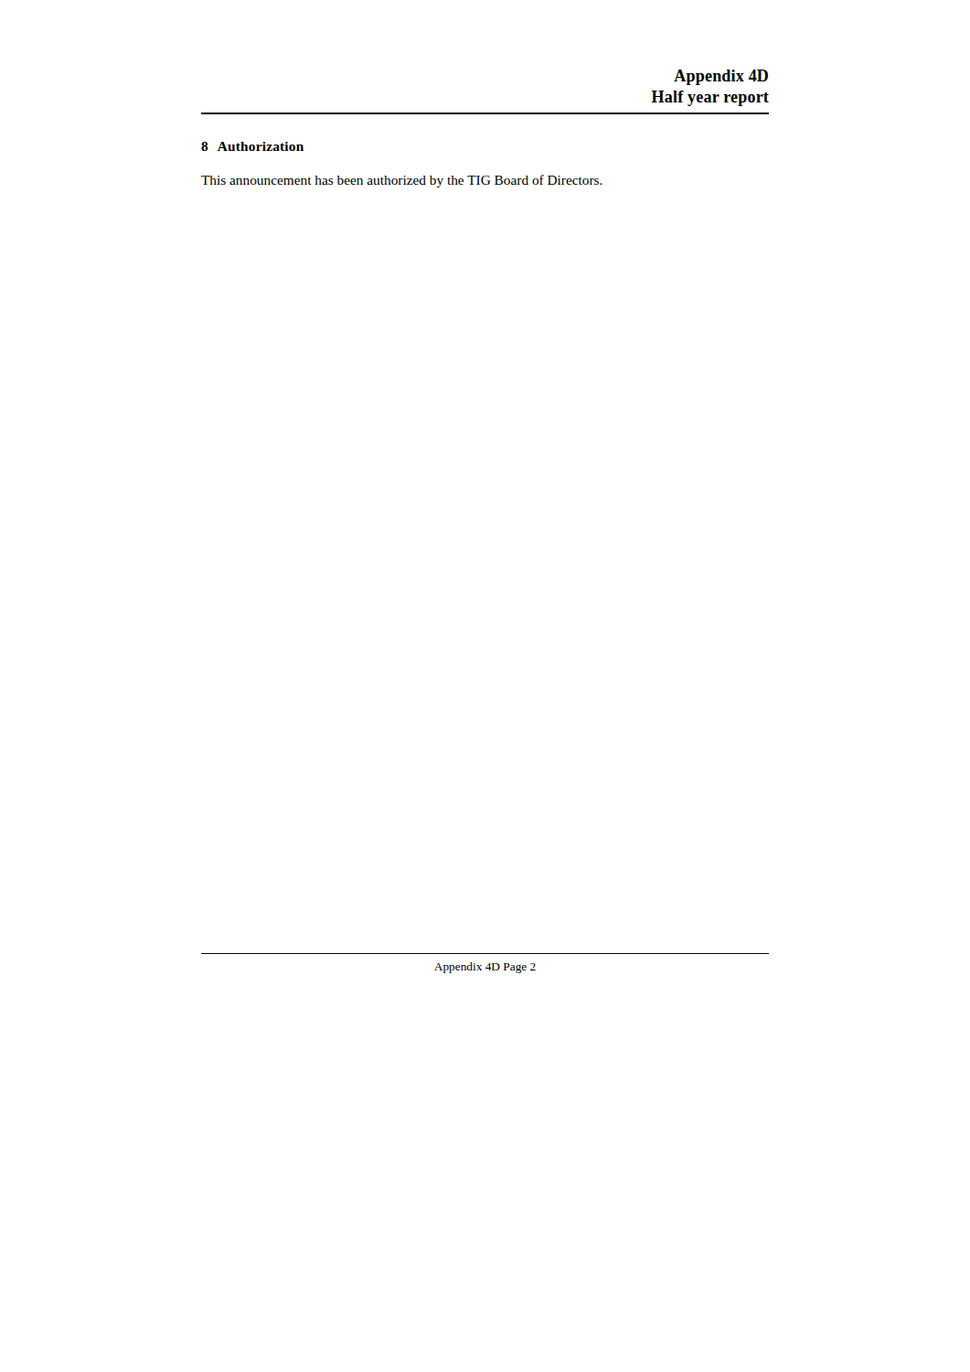Appendix 4D Half year report
8 Authorization
This announcement has been authorized by the TIG Board of Directors.
Appendix 4D Page 2